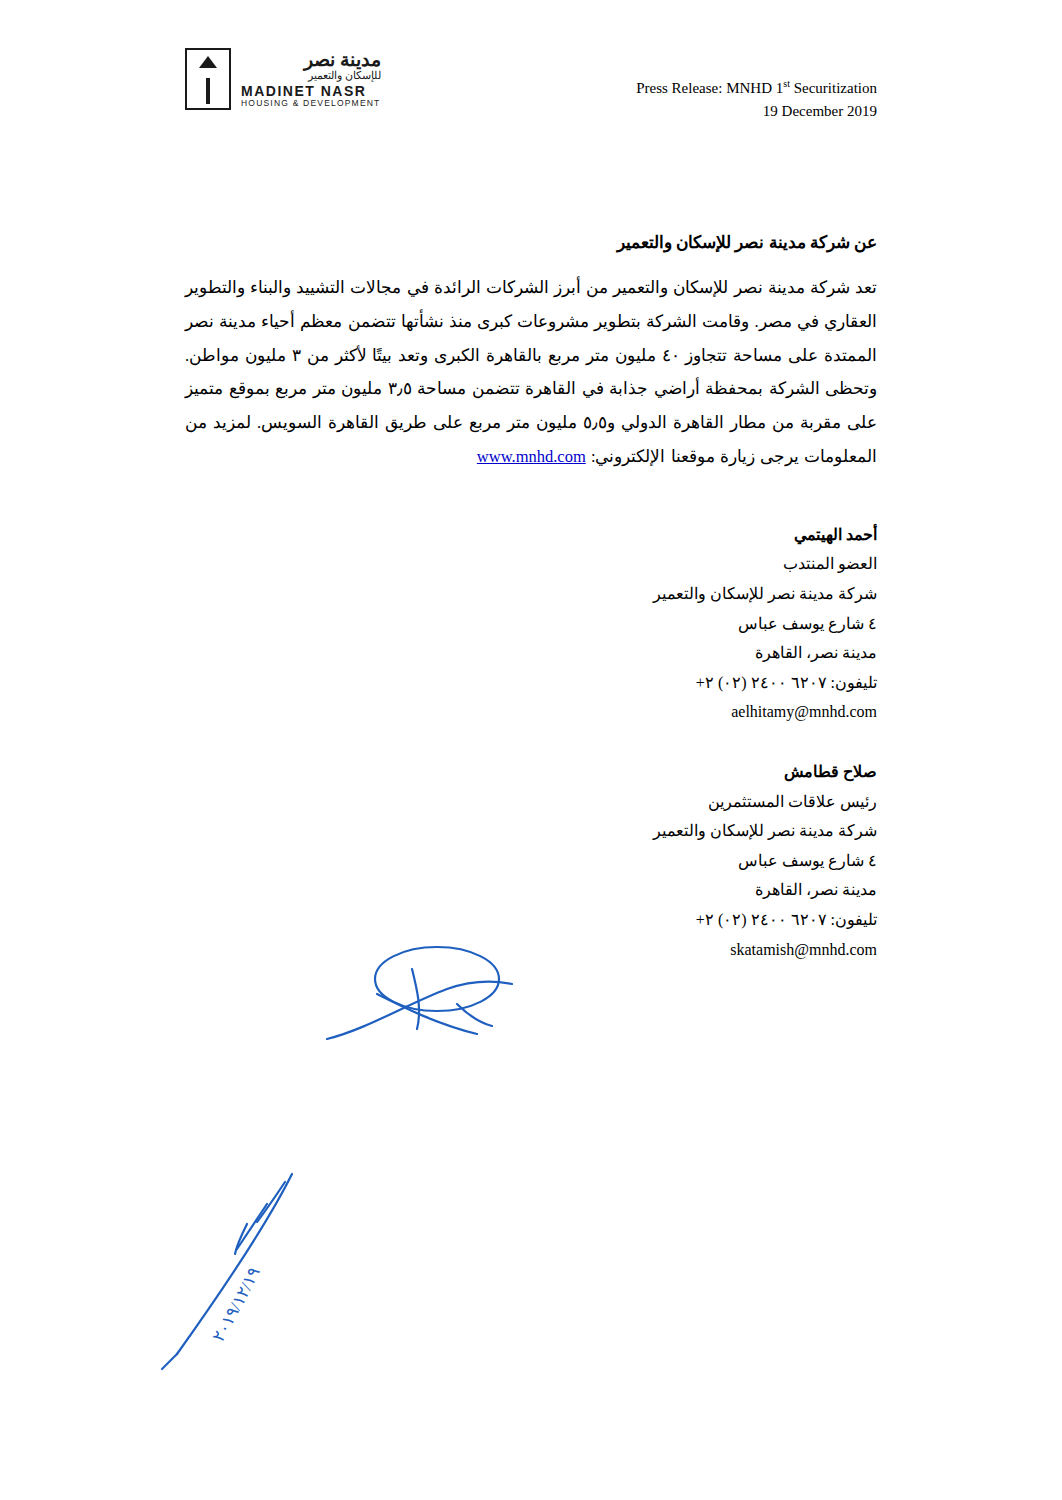مدينة نصر
للإسكان والتعمير
MADINET NASR
HOUSING & DEVELOPMENT
Press Release: MNHD 1st Securitization
19 December 2019
عن شركة مدينة نصر للإسكان والتعمير
تعد شركة مدينة نصر للإسكان والتعمير من أبرز الشركات الرائدة في مجالات التشييد والبناء والتطوير العقاري في مصر. وقامت الشركة بتطوير مشروعات كبرى منذ نشأتها تتضمن معظم أحياء مدينة نصر الممتدة على مساحة تتجاوز ٤٠ مليون متر مربع بالقاهرة الكبرى وتعد بيتًا لأكثر من ٣ مليون مواطن. وتحظى الشركة بمحفظة أراضي جذابة في القاهرة تتضمن مساحة ٣٫٥ مليون متر مربع بموقع متميز على مقربة من مطار القاهرة الدولي و٥٫٥ مليون متر مربع على طريق القاهرة السويس. لمزيد من المعلومات يرجى زيارة موقعنا الإلكتروني: www.mnhd.com
أحمد الهيتمي
العضو المنتدب
شركة مدينة نصر للإسكان والتعمير
٤ شارع يوسف عباس
مدينة نصر، القاهرة
تليفون: ٦٢٠٧ ٢٤٠٠ (٠٢) ٢+
aelhitamy@mnhd.com
صلاح قطامش
رئيس علاقات المستثمرين
شركة مدينة نصر للإسكان والتعمير
٤ شارع يوسف عباس
مدينة نصر، القاهرة
تليفون: ٦٢٠٧ ٢٤٠٠ (٠٢) ٢+
skatamish@mnhd.com
٢٠١٩/١٢/١٩